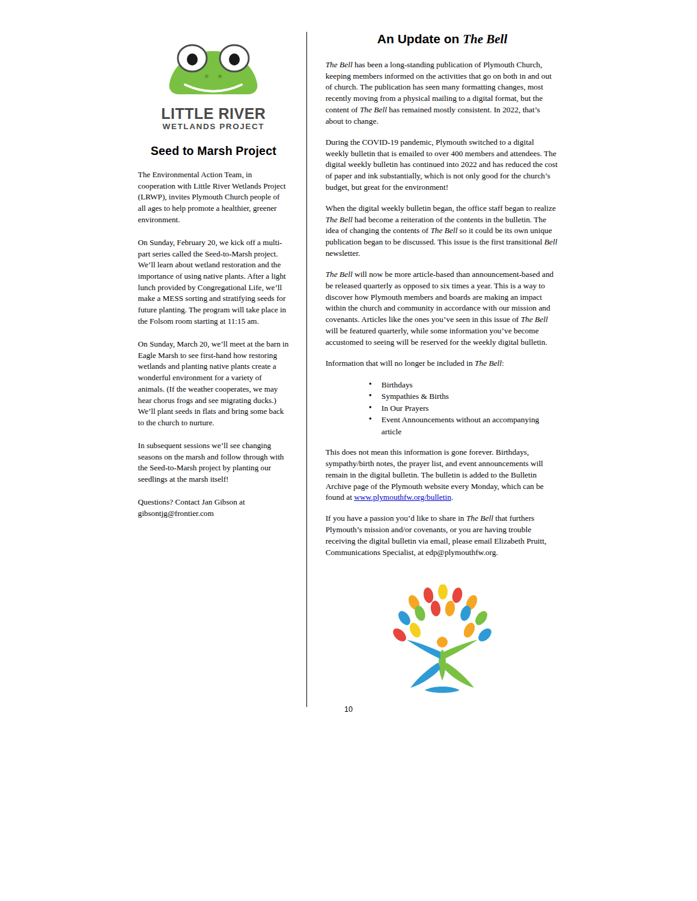LITTLE RIVER
WETLANDS PROJECT
Seed to Marsh Project
The Environmental Action Team, in cooperation with Little River Wetlands Project (LRWP), invites Plymouth Church people of all ages to help promote a healthier, greener environment.
On Sunday, February 20, we kick off a multi-part series called the Seed-to-Marsh project. We’ll learn about wetland restoration and the importance of using native plants. After a light lunch provided by Congregational Life, we’ll make a MESS sorting and stratifying seeds for future planting. The program will take place in the Folsom room starting at 11:15 am.
On Sunday, March 20, we’ll meet at the barn in Eagle Marsh to see first-hand how restoring wetlands and planting native plants create a wonderful environment for a variety of animals. (If the weather cooperates, we may hear chorus frogs and see migrating ducks.) We’ll plant seeds in flats and bring some back to the church to nurture.
In subsequent sessions we’ll see changing seasons on the marsh and follow through with the Seed-to-Marsh project by planting our seedlings at the marsh itself!
Questions? Contact Jan Gibson at gibsontjg@frontier.com
An Update on The Bell
The Bell has been a long-standing publication of Plymouth Church, keeping members informed on the activities that go on both in and out of church. The publication has seen many formatting changes, most recently moving from a physical mailing to a digital format, but the content of The Bell has remained mostly consistent. In 2022, that’s about to change.
During the COVID-19 pandemic, Plymouth switched to a digital weekly bulletin that is emailed to over 400 members and attendees. The digital weekly bulletin has continued into 2022 and has reduced the cost of paper and ink substantially, which is not only good for the church’s budget, but great for the environment!
When the digital weekly bulletin began, the office staff began to realize The Bell had become a reiteration of the contents in the bulletin. The idea of changing the contents of The Bell so it could be its own unique publication began to be discussed. This issue is the first transitional Bell newsletter.
The Bell will now be more article-based than announcement-based and be released quarterly as opposed to six times a year. This is a way to discover how Plymouth members and boards are making an impact within the church and community in accordance with our mission and covenants. Articles like the ones you’ve seen in this issue of The Bell will be featured quarterly, while some information you’ve become accustomed to seeing will be reserved for the weekly digital bulletin.
Information that will no longer be included in The Bell:
Birthdays
Sympathies & Births
In Our Prayers
Event Announcements without an accompanying article
This does not mean this information is gone forever. Birthdays, sympathy/birth notes, the prayer list, and event announcements will remain in the digital bulletin. The bulletin is added to the Bulletin Archive page of the Plymouth website every Monday, which can be found at www.plymouthfw.org/bulletin.
If you have a passion you’d like to share in The Bell that furthers Plymouth’s mission and/or covenants, or you are having trouble receiving the digital bulletin via email, please email Elizabeth Pruitt, Communications Specialist, at edp@plymouthfw.org.
10